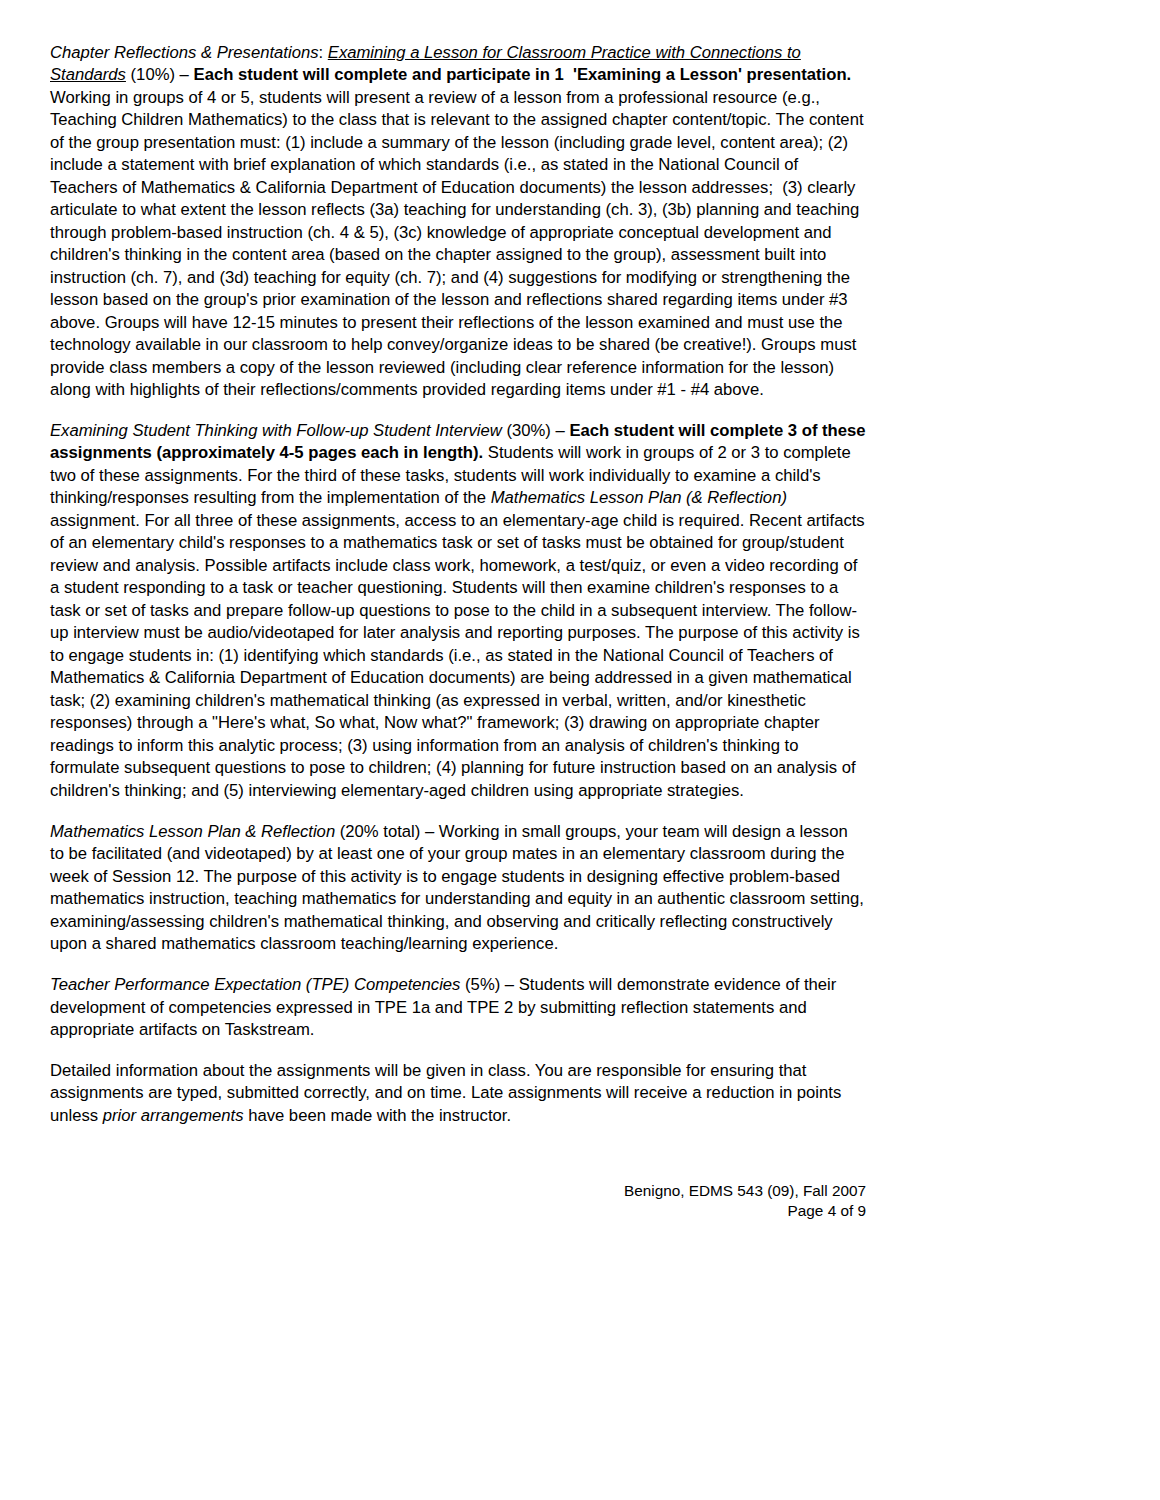Chapter Reflections & Presentations: Examining a Lesson for Classroom Practice with Connections to Standards (10%) – Each student will complete and participate in 1 'Examining a Lesson' presentation. Working in groups of 4 or 5, students will present a review of a lesson from a professional resource (e.g., Teaching Children Mathematics) to the class that is relevant to the assigned chapter content/topic. The content of the group presentation must: (1) include a summary of the lesson (including grade level, content area); (2) include a statement with brief explanation of which standards (i.e., as stated in the National Council of Teachers of Mathematics & California Department of Education documents) the lesson addresses; (3) clearly articulate to what extent the lesson reflects (3a) teaching for understanding (ch. 3), (3b) planning and teaching through problem-based instruction (ch. 4 & 5), (3c) knowledge of appropriate conceptual development and children's thinking in the content area (based on the chapter assigned to the group), assessment built into instruction (ch. 7), and (3d) teaching for equity (ch. 7); and (4) suggestions for modifying or strengthening the lesson based on the group's prior examination of the lesson and reflections shared regarding items under #3 above. Groups will have 12-15 minutes to present their reflections of the lesson examined and must use the technology available in our classroom to help convey/organize ideas to be shared (be creative!). Groups must provide class members a copy of the lesson reviewed (including clear reference information for the lesson) along with highlights of their reflections/comments provided regarding items under #1 - #4 above.
Examining Student Thinking with Follow-up Student Interview (30%) – Each student will complete 3 of these assignments (approximately 4-5 pages each in length). Students will work in groups of 2 or 3 to complete two of these assignments. For the third of these tasks, students will work individually to examine a child's thinking/responses resulting from the implementation of the Mathematics Lesson Plan (& Reflection) assignment. For all three of these assignments, access to an elementary-age child is required. Recent artifacts of an elementary child's responses to a mathematics task or set of tasks must be obtained for group/student review and analysis. Possible artifacts include class work, homework, a test/quiz, or even a video recording of a student responding to a task or teacher questioning. Students will then examine children's responses to a task or set of tasks and prepare follow-up questions to pose to the child in a subsequent interview. The follow-up interview must be audio/videotaped for later analysis and reporting purposes. The purpose of this activity is to engage students in: (1) identifying which standards (i.e., as stated in the National Council of Teachers of Mathematics & California Department of Education documents) are being addressed in a given mathematical task; (2) examining children's mathematical thinking (as expressed in verbal, written, and/or kinesthetic responses) through a "Here's what, So what, Now what?" framework; (3) drawing on appropriate chapter readings to inform this analytic process; (3) using information from an analysis of children's thinking to formulate subsequent questions to pose to children; (4) planning for future instruction based on an analysis of children's thinking; and (5) interviewing elementary-aged children using appropriate strategies.
Mathematics Lesson Plan & Reflection (20% total) – Working in small groups, your team will design a lesson to be facilitated (and videotaped) by at least one of your group mates in an elementary classroom during the week of Session 12. The purpose of this activity is to engage students in designing effective problem-based mathematics instruction, teaching mathematics for understanding and equity in an authentic classroom setting, examining/assessing children's mathematical thinking, and observing and critically reflecting constructively upon a shared mathematics classroom teaching/learning experience.
Teacher Performance Expectation (TPE) Competencies (5%) – Students will demonstrate evidence of their development of competencies expressed in TPE 1a and TPE 2 by submitting reflection statements and appropriate artifacts on Taskstream.
Detailed information about the assignments will be given in class. You are responsible for ensuring that assignments are typed, submitted correctly, and on time. Late assignments will receive a reduction in points unless prior arrangements have been made with the instructor.
Benigno, EDMS 543 (09), Fall 2007
Page 4 of 9